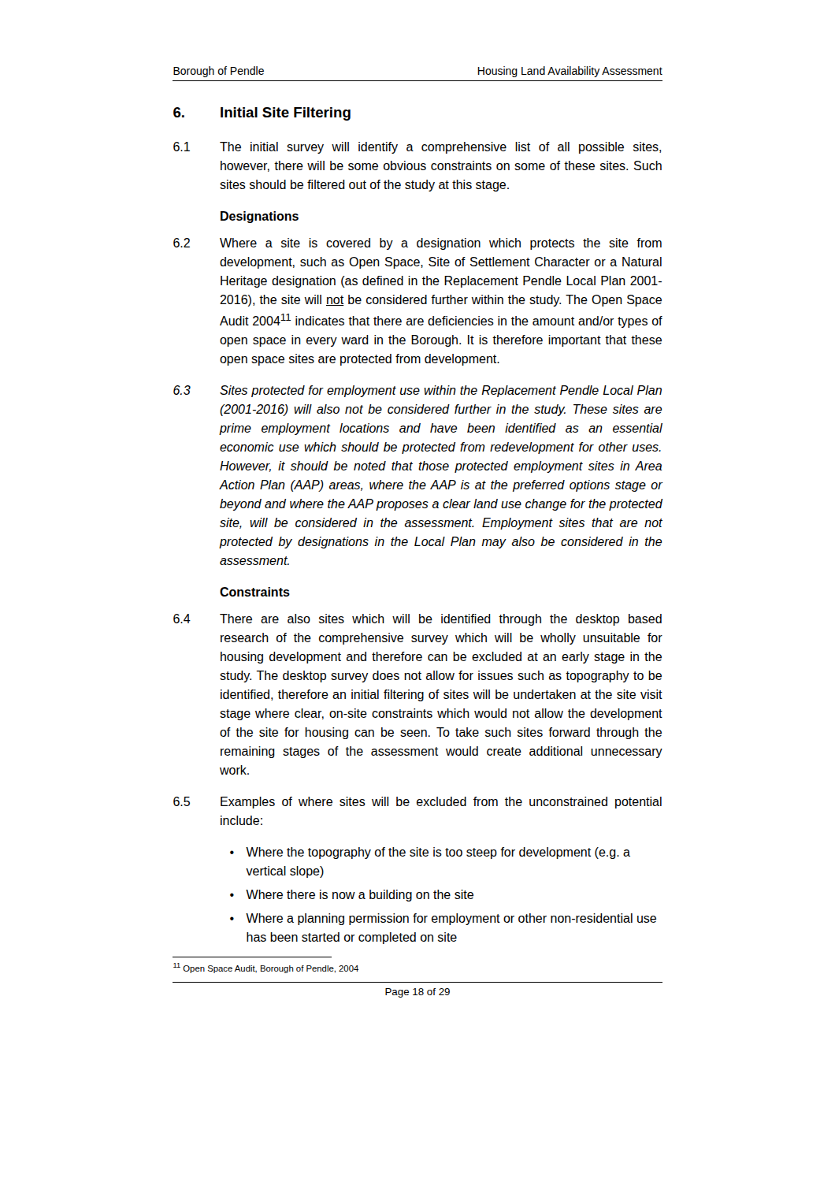Borough of Pendle
Housing Land Availability Assessment
6. Initial Site Filtering
6.1 The initial survey will identify a comprehensive list of all possible sites, however, there will be some obvious constraints on some of these sites. Such sites should be filtered out of the study at this stage.
Designations
6.2 Where a site is covered by a designation which protects the site from development, such as Open Space, Site of Settlement Character or a Natural Heritage designation (as defined in the Replacement Pendle Local Plan 2001-2016), the site will not be considered further within the study. The Open Space Audit 200411 indicates that there are deficiencies in the amount and/or types of open space in every ward in the Borough. It is therefore important that these open space sites are protected from development.
6.3 Sites protected for employment use within the Replacement Pendle Local Plan (2001-2016) will also not be considered further in the study. These sites are prime employment locations and have been identified as an essential economic use which should be protected from redevelopment for other uses. However, it should be noted that those protected employment sites in Area Action Plan (AAP) areas, where the AAP is at the preferred options stage or beyond and where the AAP proposes a clear land use change for the protected site, will be considered in the assessment. Employment sites that are not protected by designations in the Local Plan may also be considered in the assessment.
Constraints
6.4 There are also sites which will be identified through the desktop based research of the comprehensive survey which will be wholly unsuitable for housing development and therefore can be excluded at an early stage in the study. The desktop survey does not allow for issues such as topography to be identified, therefore an initial filtering of sites will be undertaken at the site visit stage where clear, on-site constraints which would not allow the development of the site for housing can be seen. To take such sites forward through the remaining stages of the assessment would create additional unnecessary work.
6.5 Examples of where sites will be excluded from the unconstrained potential include:
Where the topography of the site is too steep for development (e.g. a vertical slope)
Where there is now a building on the site
Where a planning permission for employment or other non-residential use has been started or completed on site
11 Open Space Audit, Borough of Pendle, 2004
Page 18 of 29